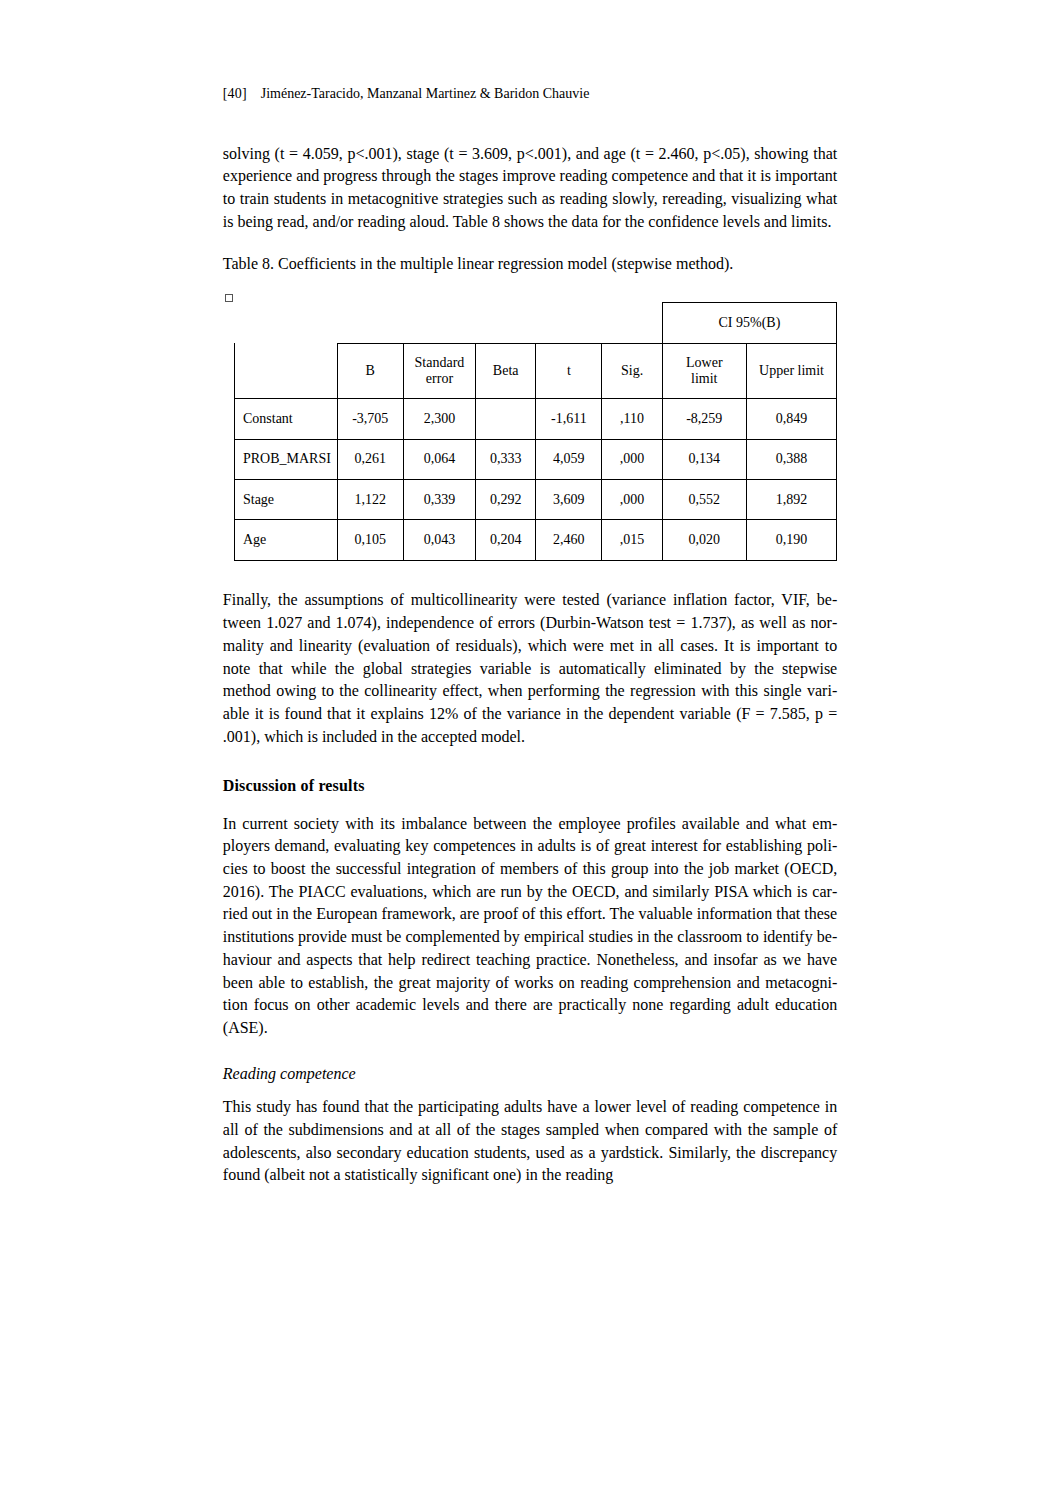[40] Jiménez-Taracido, Manzanal Martinez & Baridon Chauvie
solving (t = 4.059, p<.001), stage (t = 3.609, p<.001), and age (t = 2.460, p<.05), showing that experience and progress through the stages improve reading competence and that it is important to train students in metacognitive strategies such as reading slowly, rereading, visualizing what is being read, and/or reading aloud. Table 8 shows the data for the confidence levels and limits.
Table 8. Coefficients in the multiple linear regression model (stepwise method).
| | | | | | | CI 95%(B) |
| | B | Standard error | Beta | t | Sig. | Lower limit | Upper limit |
| Constant | -3,705 | 2,300 | | -1,611 | ,110 | -8,259 | 0,849 |
| PROB_MARSI | 0,261 | 0,064 | 0,333 | 4,059 | ,000 | 0,134 | 0,388 |
| Stage | 1,122 | 0,339 | 0,292 | 3,609 | ,000 | 0,552 | 1,892 |
| Age | 0,105 | 0,043 | 0,204 | 2,460 | ,015 | 0,020 | 0,190 |
Finally, the assumptions of multicollinearity were tested (variance inflation factor, VIF, between 1.027 and 1.074), independence of errors (Durbin-Watson test = 1.737), as well as normality and linearity (evaluation of residuals), which were met in all cases. It is important to note that while the global strategies variable is automatically eliminated by the stepwise method owing to the collinearity effect, when performing the regression with this single variable it is found that it explains 12% of the variance in the dependent variable (F = 7.585, p = .001), which is included in the accepted model.
Discussion of results
In current society with its imbalance between the employee profiles available and what employers demand, evaluating key competences in adults is of great interest for establishing policies to boost the successful integration of members of this group into the job market (OECD, 2016). The PIACC evaluations, which are run by the OECD, and similarly PISA which is carried out in the European framework, are proof of this effort. The valuable information that these institutions provide must be complemented by empirical studies in the classroom to identify behaviour and aspects that help redirect teaching practice. Nonetheless, and insofar as we have been able to establish, the great majority of works on reading comprehension and metacognition focus on other academic levels and there are practically none regarding adult education (ASE).
Reading competence
This study has found that the participating adults have a lower level of reading competence in all of the subdimensions and at all of the stages sampled when compared with the sample of adolescents, also secondary education students, used as a yardstick. Similarly, the discrepancy found (albeit not a statistically significant one) in the reading